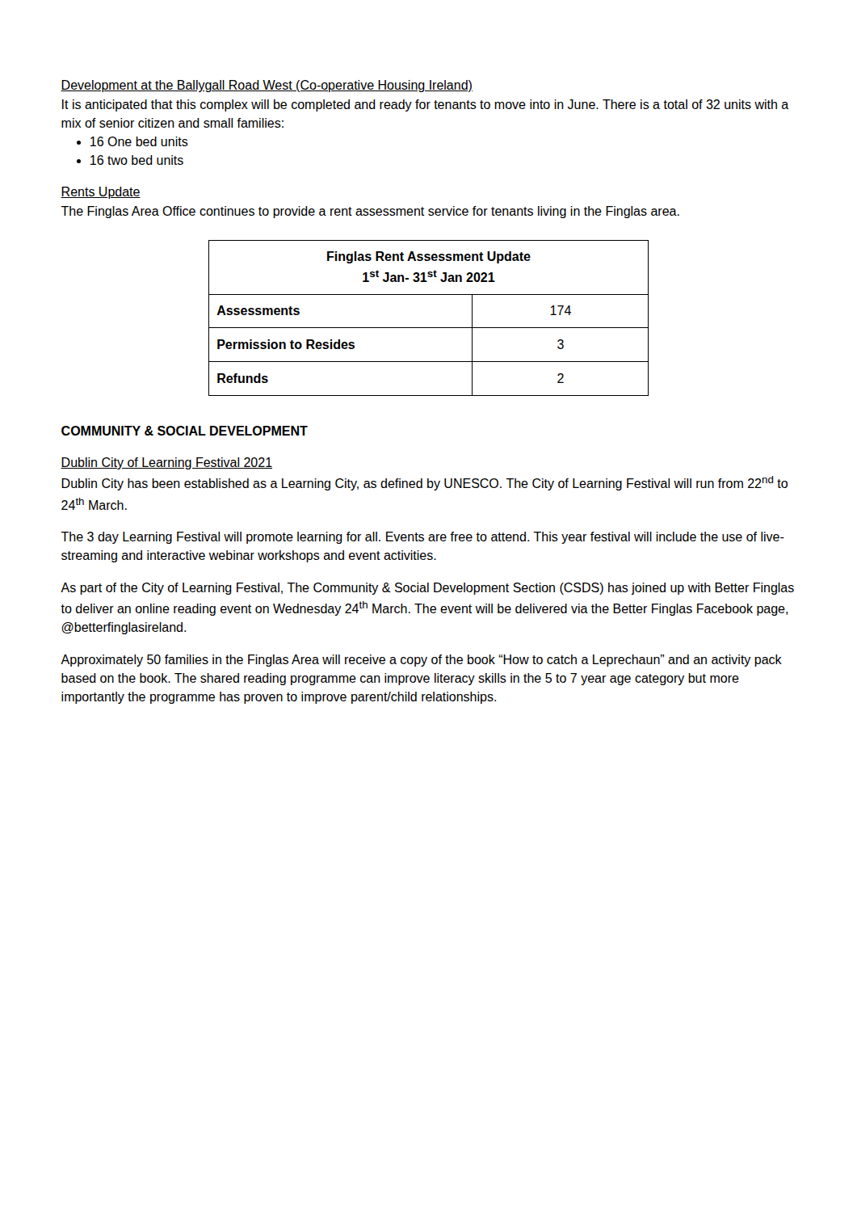Development at the Ballygall Road West (Co-operative Housing Ireland)
It is anticipated that this complex will be completed and ready for tenants to move into in June. There is a total of 32 units with a mix of senior citizen and small families:
16 One bed units
16 two bed units
Rents Update
The Finglas Area Office continues to provide a rent assessment service for tenants living in the Finglas area.
| Finglas Rent Assessment Update 1 st Jan- 31 st Jan 2021 |
| --- |
| Assessments | 174 |
| Permission to Resides | 3 |
| Refunds | 2 |
COMMUNITY & SOCIAL DEVELOPMENT
Dublin City of Learning Festival 2021
Dublin City has been established as a Learning City, as defined by UNESCO. The City of Learning Festival will run from 22nd to 24th March.
The 3 day Learning Festival will promote learning for all. Events are free to attend. This year festival will include the use of live-streaming and interactive webinar workshops and event activities.
As part of the City of Learning Festival, The Community & Social Development Section (CSDS) has joined up with Better Finglas to deliver an online reading event on Wednesday 24th March. The event will be delivered via the Better Finglas Facebook page, @betterfinglasireland.
Approximately 50 families in the Finglas Area will receive a copy of the book “How to catch a Leprechaun” and an activity pack based on the book. The shared reading programme can improve literacy skills in the 5 to 7 year age category but more importantly the programme has proven to improve parent/child relationships.